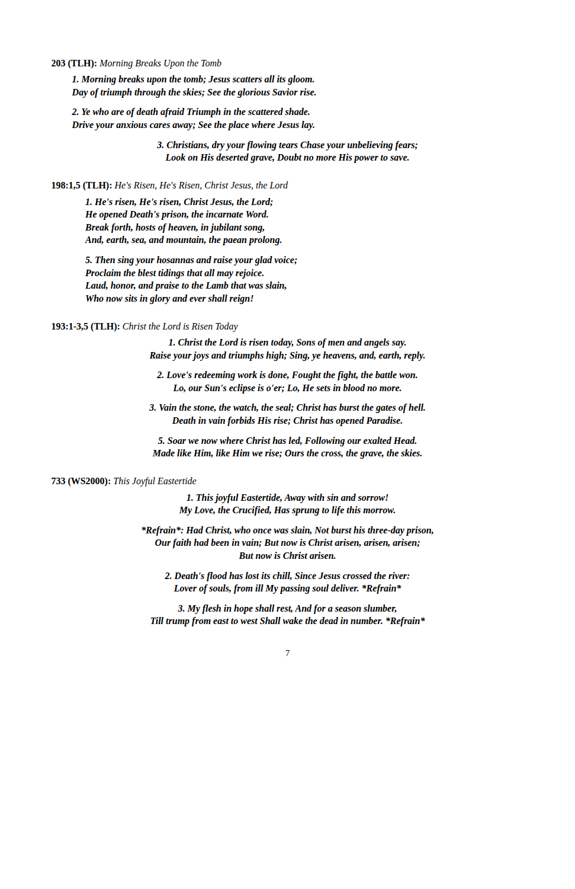203 (TLH): Morning Breaks Upon the Tomb
1. Morning breaks upon the tomb; Jesus scatters all its gloom. Day of triumph through the skies; See the glorious Savior rise.
2. Ye who are of death afraid Triumph in the scattered shade. Drive your anxious cares away; See the place where Jesus lay.
3. Christians, dry your flowing tears Chase your unbelieving fears; Look on His deserted grave, Doubt no more His power to save.
198:1,5 (TLH): He's Risen, He's Risen, Christ Jesus, the Lord
1. He's risen, He's risen, Christ Jesus, the Lord; He opened Death's prison, the incarnate Word. Break forth, hosts of heaven, in jubilant song, And, earth, sea, and mountain, the paean prolong.
5. Then sing your hosannas and raise your glad voice; Proclaim the blest tidings that all may rejoice. Laud, honor, and praise to the Lamb that was slain, Who now sits in glory and ever shall reign!
193:1-3,5 (TLH): Christ the Lord is Risen Today
1. Christ the Lord is risen today, Sons of men and angels say. Raise your joys and triumphs high; Sing, ye heavens, and, earth, reply.
2. Love's redeeming work is done, Fought the fight, the battle won. Lo, our Sun's eclipse is o'er; Lo, He sets in blood no more.
3. Vain the stone, the watch, the seal; Christ has burst the gates of hell. Death in vain forbids His rise; Christ has opened Paradise.
5. Soar we now where Christ has led, Following our exalted Head. Made like Him, like Him we rise; Ours the cross, the grave, the skies.
733 (WS2000): This Joyful Eastertide
1. This joyful Eastertide, Away with sin and sorrow! My Love, the Crucified, Has sprung to life this morrow.
*Refrain*: Had Christ, who once was slain, Not burst his three-day prison, Our faith had been in vain; But now is Christ arisen, arisen, arisen; But now is Christ arisen.
2. Death's flood has lost its chill, Since Jesus crossed the river: Lover of souls, from ill My passing soul deliver. *Refrain*
3. My flesh in hope shall rest, And for a season slumber, Till trump from east to west Shall wake the dead in number. *Refrain*
7